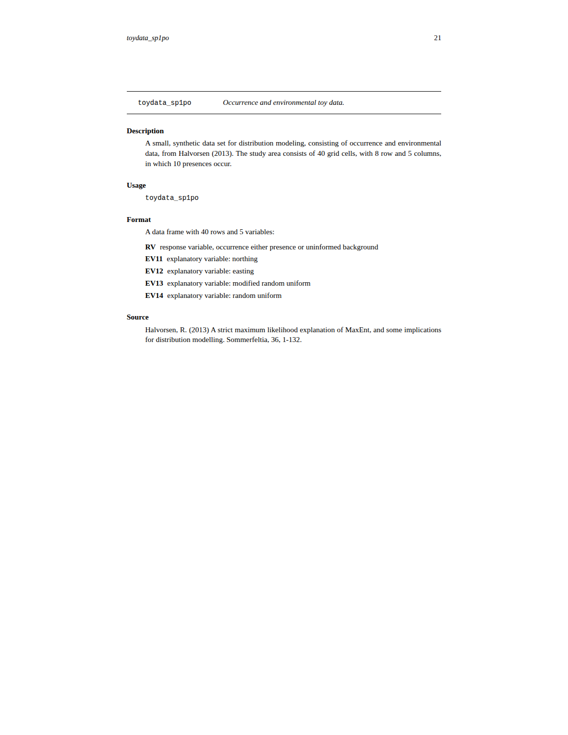toydata_sp1po 21
toydata_sp1po Occurrence and environmental toy data.
Description
A small, synthetic data set for distribution modeling, consisting of occurrence and environmental data, from Halvorsen (2013). The study area consists of 40 grid cells, with 8 row and 5 columns, in which 10 presences occur.
Usage
toydata_sp1po
Format
A data frame with 40 rows and 5 variables:
RV
response variable, occurrence either presence or uninformed background
EV11
explanatory variable: northing
EV12
explanatory variable: easting
EV13
explanatory variable: modified random uniform
EV14
explanatory variable: random uniform
Source
Halvorsen, R. (2013) A strict maximum likelihood explanation of MaxEnt, and some implications for distribution modelling. Sommerfeltia, 36, 1-132.